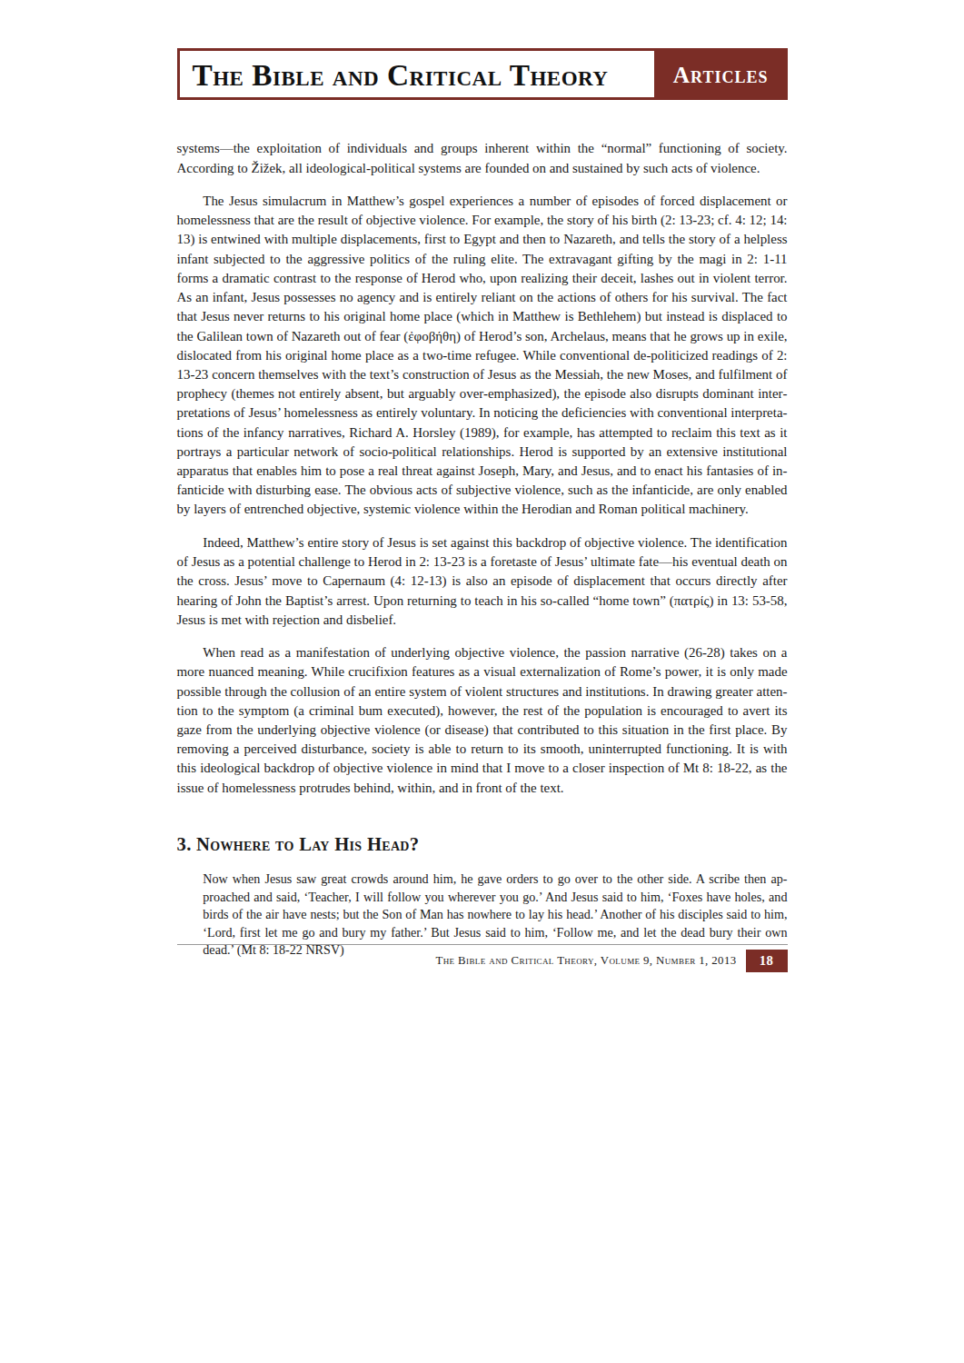The Bible and Critical Theory
Articles
systems—the exploitation of individuals and groups inherent within the “normal” functioning of society. According to Žižek, all ideological-political systems are founded on and sustained by such acts of violence.
The Jesus simulacrum in Matthew’s gospel experiences a number of episodes of forced displacement or homelessness that are the result of objective violence. For example, the story of his birth (2: 13-23; cf. 4: 12; 14: 13) is entwined with multiple displacements, first to Egypt and then to Nazareth, and tells the story of a helpless infant subjected to the aggressive politics of the ruling elite. The extravagant gifting by the magi in 2: 1-11 forms a dramatic contrast to the response of Herod who, upon realizing their deceit, lashes out in violent terror. As an infant, Jesus possesses no agency and is entirely reliant on the actions of others for his survival. The fact that Jesus never returns to his original home place (which in Matthew is Bethlehem) but instead is displaced to the Galilean town of Nazareth out of fear (ἐφοβήθη) of Herod’s son, Archelaus, means that he grows up in exile, dislocated from his original home place as a two-time refugee. While conventional de-politicized readings of 2: 13-23 concern themselves with the text’s construction of Jesus as the Messiah, the new Moses, and fulfilment of prophecy (themes not entirely absent, but arguably over-emphasized), the episode also disrupts dominant interpretations of Jesus’ homelessness as entirely voluntary. In noticing the deficiencies with conventional interpretations of the infancy narratives, Richard A. Horsley (1989), for example, has attempted to reclaim this text as it portrays a particular network of socio-political relationships. Herod is supported by an extensive institutional apparatus that enables him to pose a real threat against Joseph, Mary, and Jesus, and to enact his fantasies of infanticide with disturbing ease. The obvious acts of subjective violence, such as the infanticide, are only enabled by layers of entrenched objective, systemic violence within the Herodian and Roman political machinery.
Indeed, Matthew’s entire story of Jesus is set against this backdrop of objective violence. The identification of Jesus as a potential challenge to Herod in 2: 13-23 is a foretaste of Jesus’ ultimate fate—his eventual death on the cross. Jesus’ move to Capernaum (4: 12-13) is also an episode of displacement that occurs directly after hearing of John the Baptist’s arrest. Upon returning to teach in his so-called “home town” (πατρίς) in 13: 53-58, Jesus is met with rejection and disbelief.
When read as a manifestation of underlying objective violence, the passion narrative (26-28) takes on a more nuanced meaning. While crucifixion features as a visual externalization of Rome’s power, it is only made possible through the collusion of an entire system of violent structures and institutions. In drawing greater attention to the symptom (a criminal bum executed), however, the rest of the population is encouraged to avert its gaze from the underlying objective violence (or disease) that contributed to this situation in the first place. By removing a perceived disturbance, society is able to return to its smooth, uninterrupted functioning. It is with this ideological backdrop of objective violence in mind that I move to a closer inspection of Mt 8: 18-22, as the issue of homelessness protrudes behind, within, and in front of the text.
3. Nowhere to Lay His Head?
Now when Jesus saw great crowds around him, he gave orders to go over to the other side. A scribe then approached and said, ‘Teacher, I will follow you wherever you go.’ And Jesus said to him, ‘Foxes have holes, and birds of the air have nests; but the Son of Man has nowhere to lay his head.’ Another of his disciples said to him, ‘Lord, first let me go and bury my father.’ But Jesus said to him, ‘Follow me, and let the dead bury their own dead.’ (Mt 8: 18-22 NRSV)
The Bible and Critical Theory, Volume 9, Number 1, 2013
18